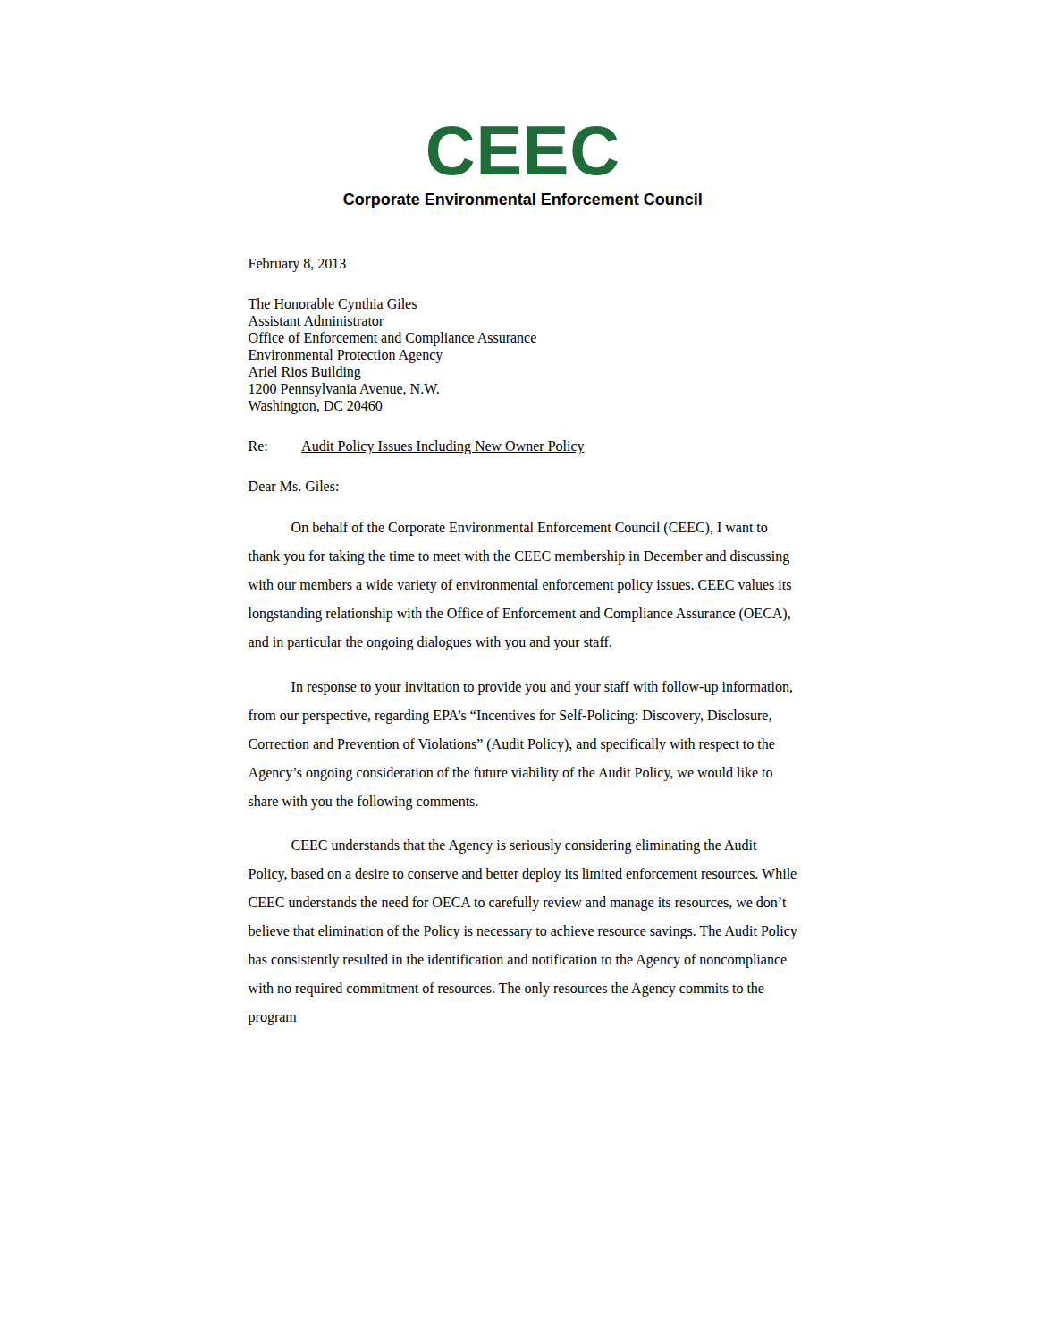CEEC
Corporate Environmental Enforcement Council
February 8, 2013
The Honorable Cynthia Giles
Assistant Administrator
Office of Enforcement and Compliance Assurance
Environmental Protection Agency
Ariel Rios Building
1200 Pennsylvania Avenue, N.W.
Washington, DC 20460
Re: Audit Policy Issues Including New Owner Policy
Dear Ms. Giles:
On behalf of the Corporate Environmental Enforcement Council (CEEC), I want to thank you for taking the time to meet with the CEEC membership in December and discussing with our members a wide variety of environmental enforcement policy issues. CEEC values its longstanding relationship with the Office of Enforcement and Compliance Assurance (OECA), and in particular the ongoing dialogues with you and your staff.
In response to your invitation to provide you and your staff with follow-up information, from our perspective, regarding EPA’s “Incentives for Self-Policing: Discovery, Disclosure, Correction and Prevention of Violations” (Audit Policy), and specifically with respect to the Agency’s ongoing consideration of the future viability of the Audit Policy, we would like to share with you the following comments.
CEEC understands that the Agency is seriously considering eliminating the Audit Policy, based on a desire to conserve and better deploy its limited enforcement resources. While CEEC understands the need for OECA to carefully review and manage its resources, we don’t believe that elimination of the Policy is necessary to achieve resource savings. The Audit Policy has consistently resulted in the identification and notification to the Agency of noncompliance with no required commitment of resources. The only resources the Agency commits to the program